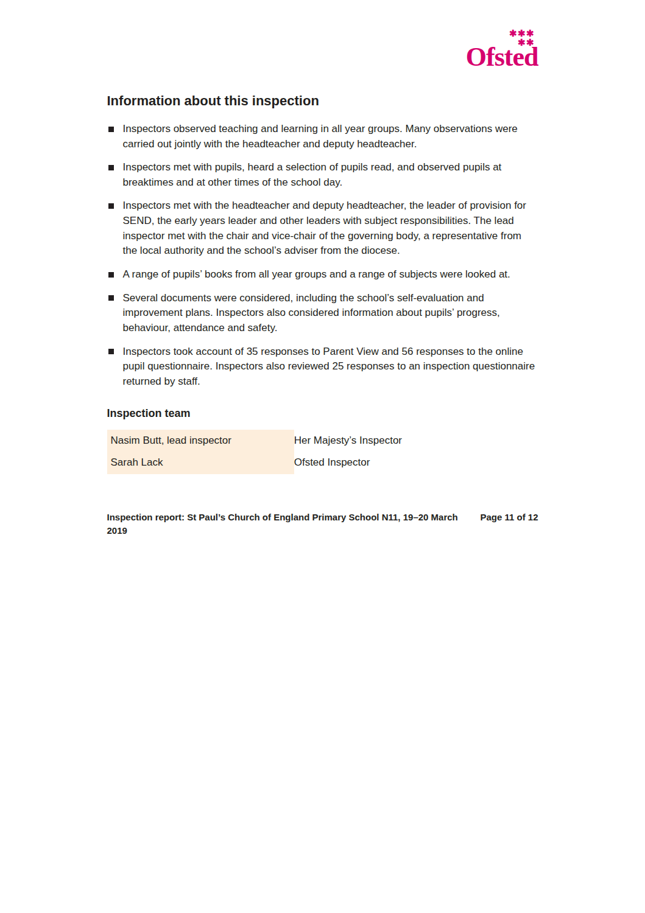✱✱✱
✱✱ Ofsted
Information about this inspection
Inspectors observed teaching and learning in all year groups. Many observations were carried out jointly with the headteacher and deputy headteacher.
Inspectors met with pupils, heard a selection of pupils read, and observed pupils at breaktimes and at other times of the school day.
Inspectors met with the headteacher and deputy headteacher, the leader of provision for SEND, the early years leader and other leaders with subject responsibilities. The lead inspector met with the chair and vice-chair of the governing body, a representative from the local authority and the school’s adviser from the diocese.
A range of pupils’ books from all year groups and a range of subjects were looked at.
Several documents were considered, including the school’s self-evaluation and improvement plans. Inspectors also considered information about pupils’ progress, behaviour, attendance and safety.
Inspectors took account of 35 responses to Parent View and 56 responses to the online pupil questionnaire. Inspectors also reviewed 25 responses to an inspection questionnaire returned by staff.
Inspection team
| Nasim Butt, lead inspector | Her Majesty’s Inspector |
| Sarah Lack | Ofsted Inspector |
Page 11 of 12 Inspection report: St Paul’s Church of England Primary School N11, 19–20 March 2019